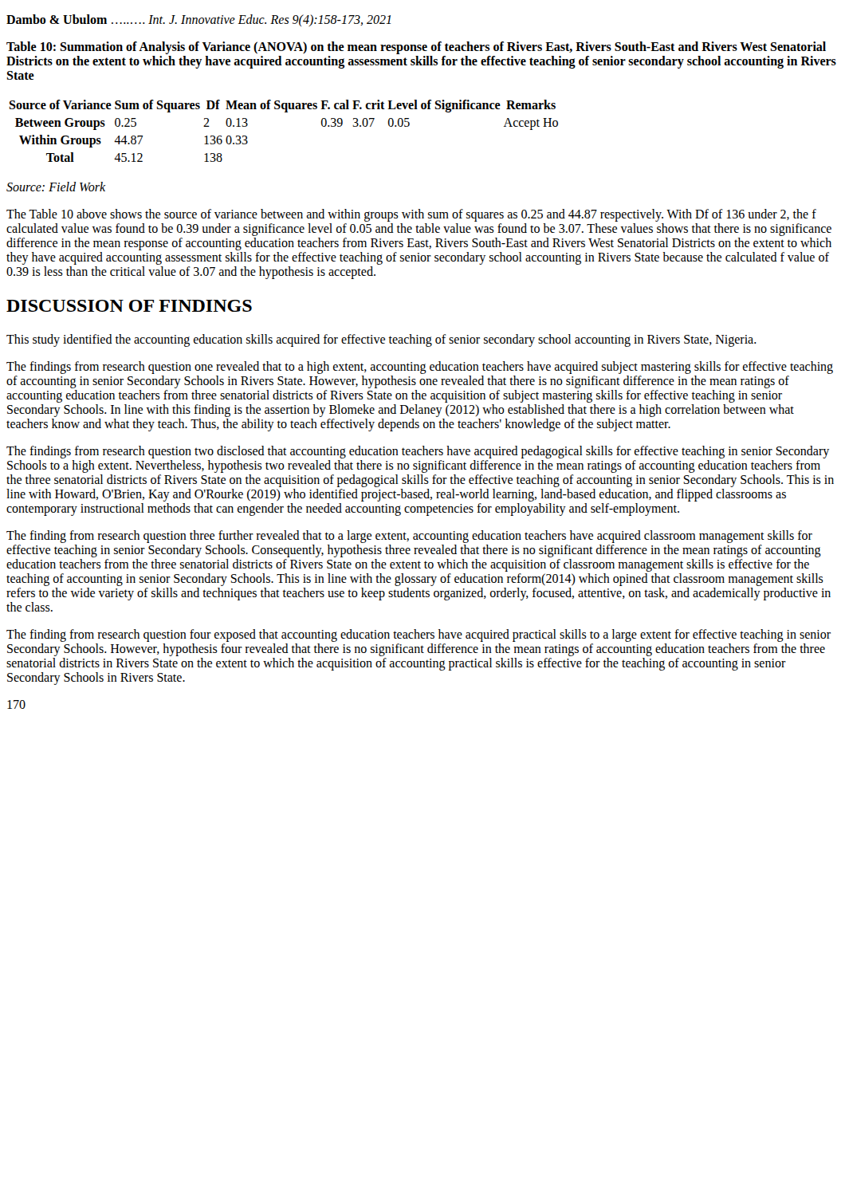Dambo & Ubulom …..…. Int. J. Innovative Educ. Res 9(4):158-173, 2021
Table 10: Summation of Analysis of Variance (ANOVA) on the mean response of teachers of Rivers East, Rivers South-East and Rivers West Senatorial Districts on the extent to which they have acquired accounting assessment skills for the effective teaching of senior secondary school accounting in Rivers State
| Source of Variance | Sum of Squares | Df | Mean of Squares | F. cal | F. crit | Level of Significance | Remarks |
| --- | --- | --- | --- | --- | --- | --- | --- |
| Between Groups | 0.25 | 2 | 0.13 | 0.39 | 3.07 | 0.05 | Accept Ho |
| Within Groups | 44.87 | 136 | 0.33 | | | | |
| Total | 45.12 | 138 | | | | | |
Source: Field Work
The Table 10 above shows the source of variance between and within groups with sum of squares as 0.25 and 44.87 respectively. With Df of 136 under 2, the f calculated value was found to be 0.39 under a significance level of 0.05 and the table value was found to be 3.07. These values shows that there is no significance difference in the mean response of accounting education teachers from Rivers East, Rivers South-East and Rivers West Senatorial Districts on the extent to which they have acquired accounting assessment skills for the effective teaching of senior secondary school accounting in Rivers State because the calculated f value of 0.39 is less than the critical value of 3.07 and the hypothesis is accepted.
DISCUSSION OF FINDINGS
This study identified the accounting education skills acquired for effective teaching of senior secondary school accounting in Rivers State, Nigeria.
The findings from research question one revealed that to a high extent, accounting education teachers have acquired subject mastering skills for effective teaching of accounting in senior Secondary Schools in Rivers State. However, hypothesis one revealed that there is no significant difference in the mean ratings of accounting education teachers from three senatorial districts of Rivers State on the acquisition of subject mastering skills for effective teaching in senior Secondary Schools. In line with this finding is the assertion by Blomeke and Delaney (2012) who established that there is a high correlation between what teachers know and what they teach. Thus, the ability to teach effectively depends on the teachers' knowledge of the subject matter.
The findings from research question two disclosed that accounting education teachers have acquired pedagogical skills for effective teaching in senior Secondary Schools to a high extent. Nevertheless, hypothesis two revealed that there is no significant difference in the mean ratings of accounting education teachers from the three senatorial districts of Rivers State on the acquisition of pedagogical skills for the effective teaching of accounting in senior Secondary Schools. This is in line with Howard, O'Brien, Kay and O'Rourke (2019) who identified project-based, real-world learning, land-based education, and flipped classrooms as contemporary instructional methods that can engender the needed accounting competencies for employability and self-employment.
The finding from research question three further revealed that to a large extent, accounting education teachers have acquired classroom management skills for effective teaching in senior Secondary Schools. Consequently, hypothesis three revealed that there is no significant difference in the mean ratings of accounting education teachers from the three senatorial districts of Rivers State on the extent to which the acquisition of classroom management skills is effective for the teaching of accounting in senior Secondary Schools. This is in line with the glossary of education reform(2014) which opined that classroom management skills refers to the wide variety of skills and techniques that teachers use to keep students organized, orderly, focused, attentive, on task, and academically productive in the class.
The finding from research question four exposed that accounting education teachers have acquired practical skills to a large extent for effective teaching in senior Secondary Schools. However, hypothesis four revealed that there is no significant difference in the mean ratings of accounting education teachers from the three senatorial districts in Rivers State on the extent to which the acquisition of accounting practical skills is effective for the teaching of accounting in senior Secondary Schools in Rivers State.
170